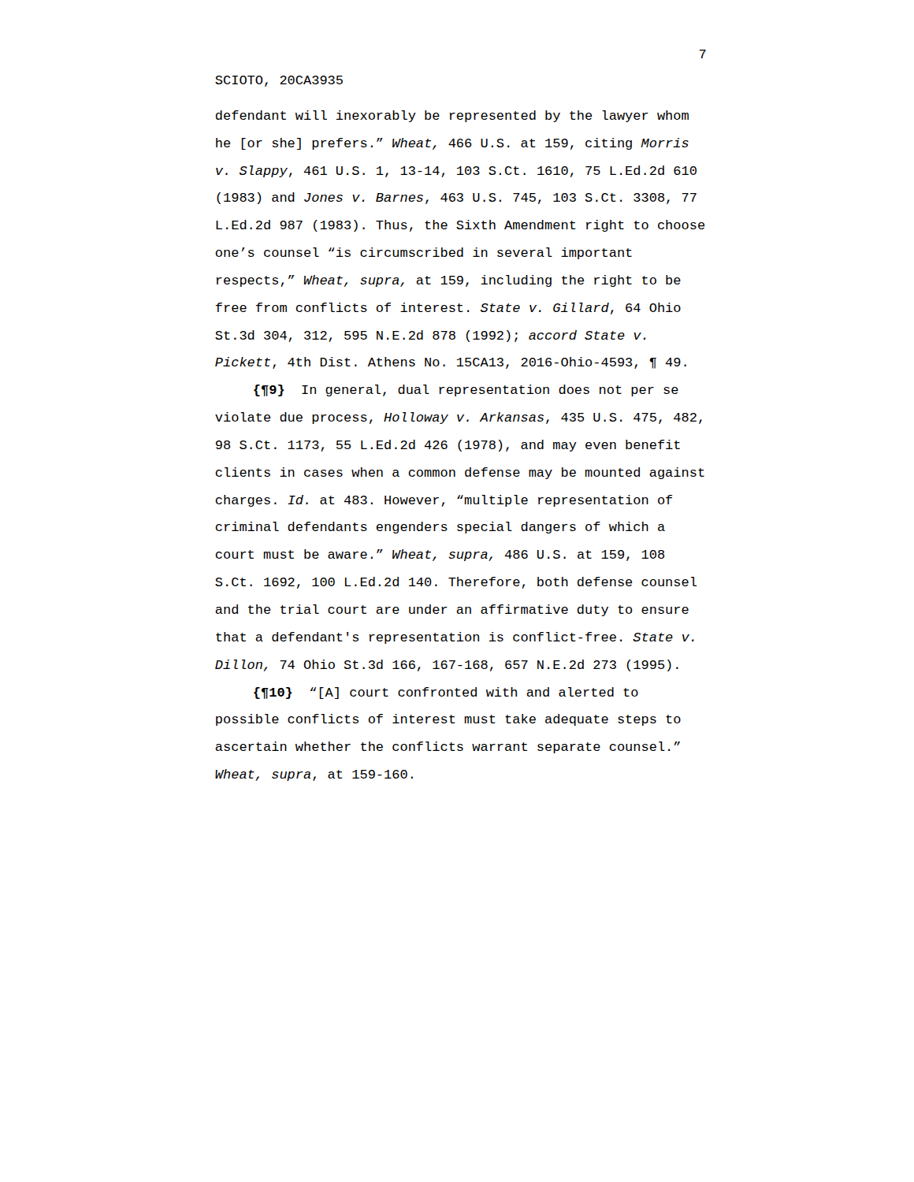7
SCIOTO, 20CA3935
defendant will inexorably be represented by the lawyer whom he [or she] prefers.” Wheat, 466 U.S. at 159, citing Morris v. Slappy, 461 U.S. 1, 13-14, 103 S.Ct. 1610, 75 L.Ed.2d 610 (1983) and Jones v. Barnes, 463 U.S. 745, 103 S.Ct. 3308, 77 L.Ed.2d 987 (1983). Thus, the Sixth Amendment right to choose one’s counsel “is circumscribed in several important respects,” Wheat, supra, at 159, including the right to be free from conflicts of interest. State v. Gillard, 64 Ohio St.3d 304, 312, 595 N.E.2d 878 (1992); accord State v. Pickett, 4th Dist. Athens No. 15CA13, 2016-Ohio-4593, ¶ 49.
{¶9} In general, dual representation does not per se violate due process, Holloway v. Arkansas, 435 U.S. 475, 482, 98 S.Ct. 1173, 55 L.Ed.2d 426 (1978), and may even benefit clients in cases when a common defense may be mounted against charges. Id. at 483. However, “multiple representation of criminal defendants engenders special dangers of which a court must be aware.” Wheat, supra, 486 U.S. at 159, 108 S.Ct. 1692, 100 L.Ed.2d 140. Therefore, both defense counsel and the trial court are under an affirmative duty to ensure that a defendant's representation is conflict-free. State v. Dillon, 74 Ohio St.3d 166, 167-168, 657 N.E.2d 273 (1995).
{¶10} “[A] court confronted with and alerted to possible conflicts of interest must take adequate steps to ascertain whether the conflicts warrant separate counsel.” Wheat, supra, at 159-160.